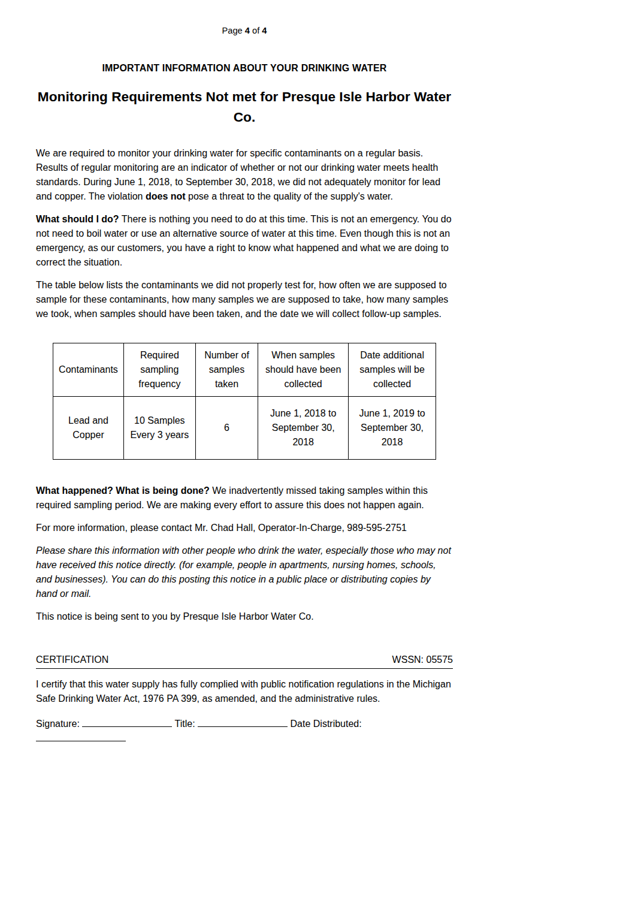Page 4 of 4
IMPORTANT INFORMATION ABOUT YOUR DRINKING WATER
Monitoring Requirements Not met for Presque Isle Harbor Water Co.
We are required to monitor your drinking water for specific contaminants on a regular basis. Results of regular monitoring are an indicator of whether or not our drinking water meets health standards. During June 1, 2018, to September 30, 2018, we did not adequately monitor for lead and copper. The violation does not pose a threat to the quality of the supply's water.
What should I do? There is nothing you need to do at this time. This is not an emergency. You do not need to boil water or use an alternative source of water at this time. Even though this is not an emergency, as our customers, you have a right to know what happened and what we are doing to correct the situation.
The table below lists the contaminants we did not properly test for, how often we are supposed to sample for these contaminants, how many samples we are supposed to take, how many samples we took, when samples should have been taken, and the date we will collect follow-up samples.
| Contaminants | Required sampling frequency | Number of samples taken | When samples should have been collected | Date additional samples will be collected |
| --- | --- | --- | --- | --- |
| Lead and Copper | 10 Samples Every 3 years | 6 | June 1, 2018 to September 30, 2018 | June 1, 2019 to September 30, 2018 |
What happened? What is being done? We inadvertently missed taking samples within this required sampling period. We are making every effort to assure this does not happen again.
For more information, please contact Mr. Chad Hall, Operator-In-Charge, 989-595-2751
Please share this information with other people who drink the water, especially those who may not have received this notice directly. (for example, people in apartments, nursing homes, schools, and businesses). You can do this posting this notice in a public place or distributing copies by hand or mail.
This notice is being sent to you by Presque Isle Harbor Water Co.
CERTIFICATION WSSN: 05575
I certify that this water supply has fully complied with public notification regulations in the Michigan Safe Drinking Water Act, 1976 PA 399, as amended, and the administrative rules.
Signature: Title: Date Distributed: